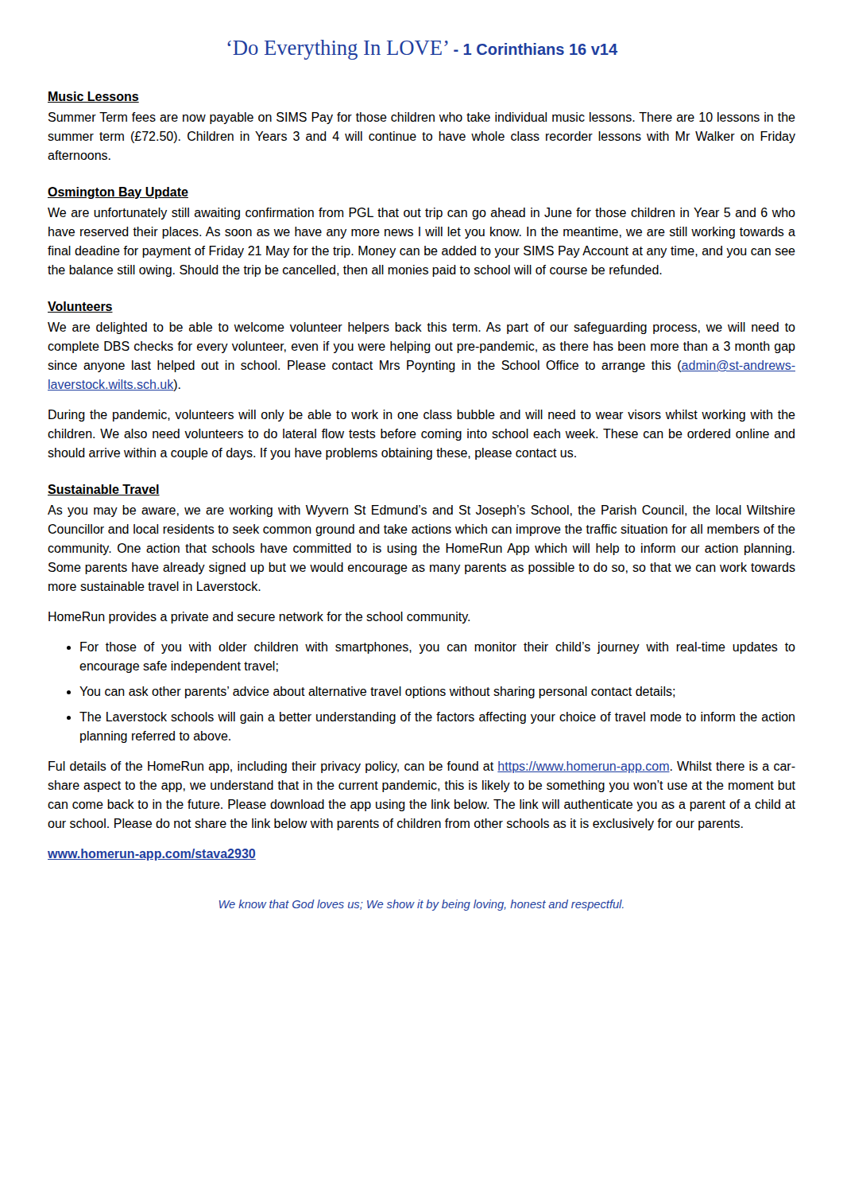‘Do Everything In LOVE’ - 1 Corinthians 16 v14
Music Lessons
Summer Term fees are now payable on SIMS Pay for those children who take individual music lessons. There are 10 lessons in the summer term (£72.50). Children in Years 3 and 4 will continue to have whole class recorder lessons with Mr Walker on Friday afternoons.
Osmington Bay Update
We are unfortunately still awaiting confirmation from PGL that out trip can go ahead in June for those children in Year 5 and 6 who have reserved their places. As soon as we have any more news I will let you know. In the meantime, we are still working towards a final deadine for payment of Friday 21 May for the trip. Money can be added to your SIMS Pay Account at any time, and you can see the balance still owing. Should the trip be cancelled, then all monies paid to school will of course be refunded.
Volunteers
We are delighted to be able to welcome volunteer helpers back this term. As part of our safeguarding process, we will need to complete DBS checks for every volunteer, even if you were helping out pre-pandemic, as there has been more than a 3 month gap since anyone last helped out in school. Please contact Mrs Poynting in the School Office to arrange this (admin@st-andrews-laverstock.wilts.sch.uk).
During the pandemic, volunteers will only be able to work in one class bubble and will need to wear visors whilst working with the children. We also need volunteers to do lateral flow tests before coming into school each week. These can be ordered online and should arrive within a couple of days. If you have problems obtaining these, please contact us.
Sustainable Travel
As you may be aware, we are working with Wyvern St Edmund’s and St Joseph’s School, the Parish Council, the local Wiltshire Councillor and local residents to seek common ground and take actions which can improve the traffic situation for all members of the community. One action that schools have committed to is using the HomeRun App which will help to inform our action planning. Some parents have already signed up but we would encourage as many parents as possible to do so, so that we can work towards more sustainable travel in Laverstock.
HomeRun provides a private and secure network for the school community.
For those of you with older children with smartphones, you can monitor their child’s journey with real-time updates to encourage safe independent travel;
You can ask other parents’ advice about alternative travel options without sharing personal contact details;
The Laverstock schools will gain a better understanding of the factors affecting your choice of travel mode to inform the action planning referred to above.
Ful details of the HomeRun app, including their privacy policy, can be found at https://www.homerun-app.com. Whilst there is a car-share aspect to the app, we understand that in the current pandemic, this is likely to be something you won’t use at the moment but can come back to in the future. Please download the app using the link below. The link will authenticate you as a parent of a child at our school. Please do not share the link below with parents of children from other schools as it is exclusively for our parents.
www.homerun-app.com/stava2930
We know that God loves us; We show it by being loving, honest and respectful.